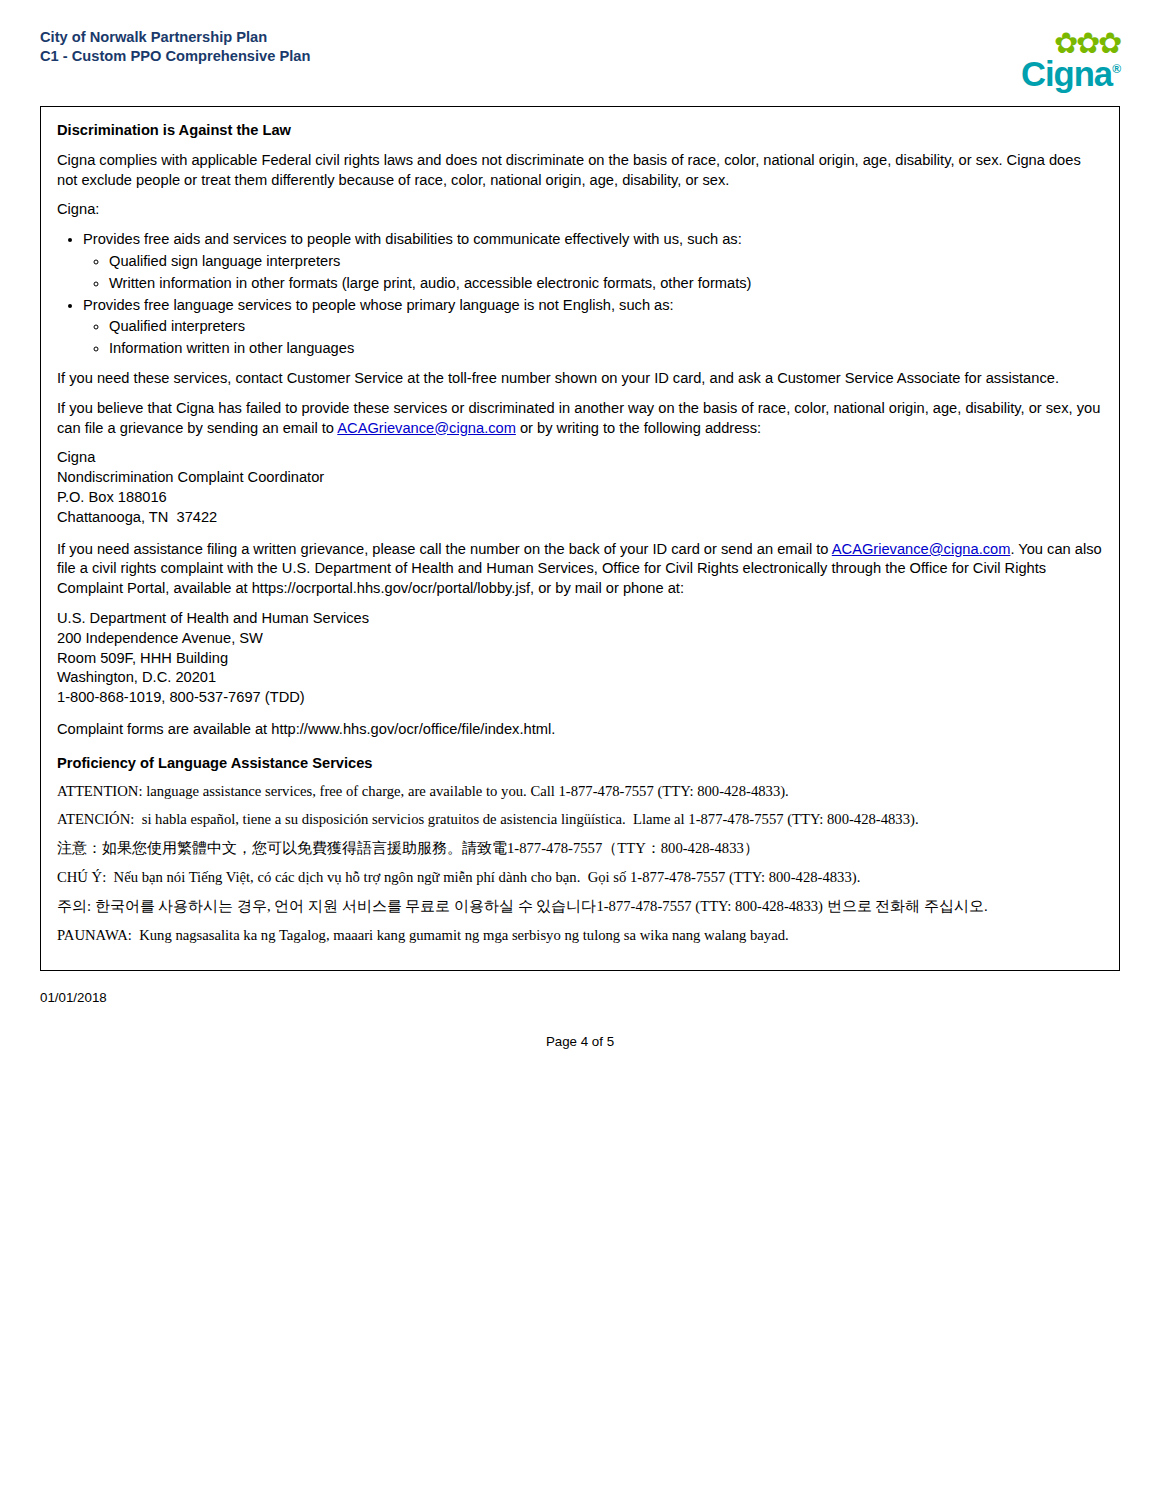City of Norwalk Partnership Plan
C1 - Custom PPO Comprehensive Plan
✿✿✿
Cigna®
Discrimination is Against the Law
Cigna complies with applicable Federal civil rights laws and does not discriminate on the basis of race, color, national origin, age, disability, or sex. Cigna does not exclude people or treat them differently because of race, color, national origin, age, disability, or sex.
Cigna:
Provides free aids and services to people with disabilities to communicate effectively with us, such as:
Qualified sign language interpreters
Written information in other formats (large print, audio, accessible electronic formats, other formats)
Provides free language services to people whose primary language is not English, such as:
Qualified interpreters
Information written in other languages
If you need these services, contact Customer Service at the toll-free number shown on your ID card, and ask a Customer Service Associate for assistance.
If you believe that Cigna has failed to provide these services or discriminated in another way on the basis of race, color, national origin, age, disability, or sex, you can file a grievance by sending an email to ACAGrievance@cigna.com or by writing to the following address:
Cigna
Nondiscrimination Complaint Coordinator
P.O. Box 188016
Chattanooga, TN 37422
If you need assistance filing a written grievance, please call the number on the back of your ID card or send an email to ACAGrievance@cigna.com. You can also file a civil rights complaint with the U.S. Department of Health and Human Services, Office for Civil Rights electronically through the Office for Civil Rights Complaint Portal, available at https://ocrportal.hhs.gov/ocr/portal/lobby.jsf, or by mail or phone at:
U.S. Department of Health and Human Services
200 Independence Avenue, SW
Room 509F, HHH Building
Washington, D.C. 20201
1-800-868-1019, 800-537-7697 (TDD)
Complaint forms are available at http://www.hhs.gov/ocr/office/file/index.html.
Proficiency of Language Assistance Services
ATTENTION: language assistance services, free of charge, are available to you. Call 1-877-478-7557 (TTY: 800-428-4833).
ATENCIÓN: si habla español, tiene a su disposición servicios gratuitos de asistencia lingüística. Llame al 1-877-478-7557 (TTY: 800-428-4833).
注意：如果您使用繁體中文，您可以免費獲得語言援助服務。請致電1-877-478-7557（TTY：800-428-4833）
CHÚ Ý: Nếu bạn nói Tiếng Việt, có các dịch vụ hỗ trợ ngôn ngữ miễn phí dành cho bạn. Gọi số 1-877-478-7557 (TTY: 800-428-4833).
주의: 한국어를 사용하시는 경우, 언어 지원 서비스를 무료로 이용하실 수 있습니다1-877-478-7557 (TTY: 800-428-4833) 번으로 전화해 주십시오.
PAUNAWA: Kung nagsasalita ka ng Tagalog, maaari kang gumamit ng mga serbisyo ng tulong sa wika nang walang bayad.
01/01/2018
Page 4 of 5